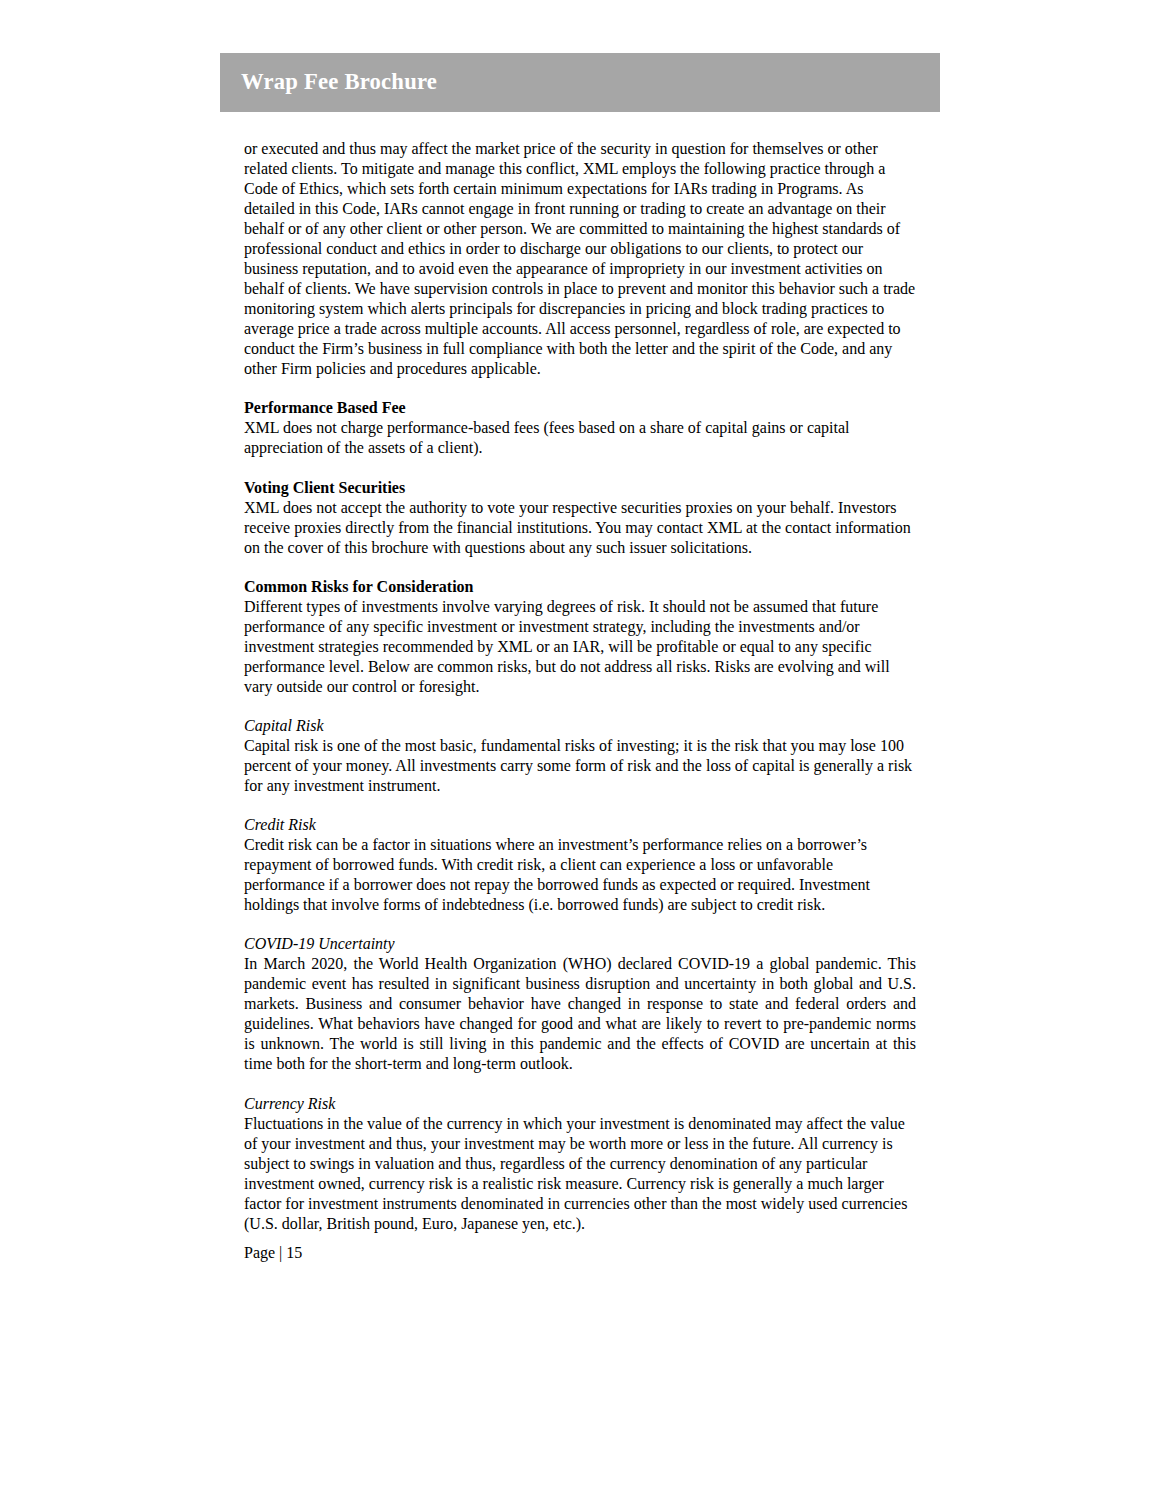Wrap Fee Brochure
or executed and thus may affect the market price of the security in question for themselves or other related clients. To mitigate and manage this conflict, XML employs the following practice through a Code of Ethics, which sets forth certain minimum expectations for IARs trading in Programs. As detailed in this Code, IARs cannot engage in front running or trading to create an advantage on their behalf or of any other client or other person. We are committed to maintaining the highest standards of professional conduct and ethics in order to discharge our obligations to our clients, to protect our business reputation, and to avoid even the appearance of impropriety in our investment activities on behalf of clients. We have supervision controls in place to prevent and monitor this behavior such a trade monitoring system which alerts principals for discrepancies in pricing and block trading practices to average price a trade across multiple accounts. All access personnel, regardless of role, are expected to conduct the Firm’s business in full compliance with both the letter and the spirit of the Code, and any other Firm policies and procedures applicable.
Performance Based Fee
XML does not charge performance-based fees (fees based on a share of capital gains or capital appreciation of the assets of a client).
Voting Client Securities
XML does not accept the authority to vote your respective securities proxies on your behalf. Investors receive proxies directly from the financial institutions. You may contact XML at the contact information on the cover of this brochure with questions about any such issuer solicitations.
Common Risks for Consideration
Different types of investments involve varying degrees of risk. It should not be assumed that future performance of any specific investment or investment strategy, including the investments and/or investment strategies recommended by XML or an IAR, will be profitable or equal to any specific performance level. Below are common risks, but do not address all risks. Risks are evolving and will vary outside our control or foresight.
Capital Risk
Capital risk is one of the most basic, fundamental risks of investing; it is the risk that you may lose 100 percent of your money. All investments carry some form of risk and the loss of capital is generally a risk for any investment instrument.
Credit Risk
Credit risk can be a factor in situations where an investment’s performance relies on a borrower’s repayment of borrowed funds. With credit risk, a client can experience a loss or unfavorable performance if a borrower does not repay the borrowed funds as expected or required. Investment holdings that involve forms of indebtedness (i.e. borrowed funds) are subject to credit risk.
COVID-19 Uncertainty
In March 2020, the World Health Organization (WHO) declared COVID-19 a global pandemic. This pandemic event has resulted in significant business disruption and uncertainty in both global and U.S. markets. Business and consumer behavior have changed in response to state and federal orders and guidelines. What behaviors have changed for good and what are likely to revert to pre-pandemic norms is unknown. The world is still living in this pandemic and the effects of COVID are uncertain at this time both for the short-term and long-term outlook.
Currency Risk
Fluctuations in the value of the currency in which your investment is denominated may affect the value of your investment and thus, your investment may be worth more or less in the future. All currency is subject to swings in valuation and thus, regardless of the currency denomination of any particular investment owned, currency risk is a realistic risk measure. Currency risk is generally a much larger factor for investment instruments denominated in currencies other than the most widely used currencies (U.S. dollar, British pound, Euro, Japanese yen, etc.).
Page | 15